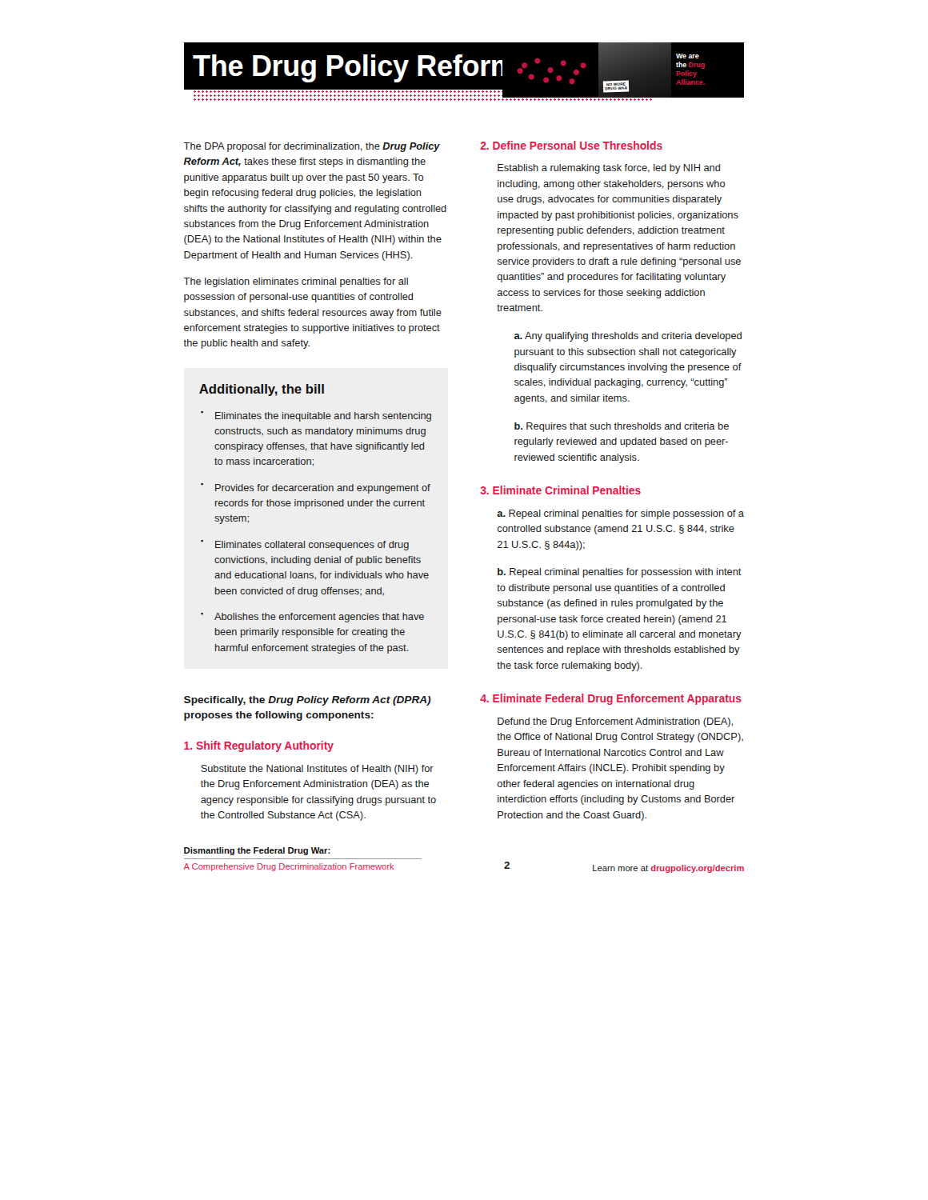The Drug Policy Reform Act
NO MORE
DRUG WAR
We are the Drug Policy Alliance.
The DPA proposal for decriminalization, the Drug Policy Reform Act, takes these first steps in dismantling the punitive apparatus built up over the past 50 years. To begin refocusing federal drug policies, the legislation shifts the authority for classifying and regulating controlled substances from the Drug Enforcement Administration (DEA) to the National Institutes of Health (NIH) within the Department of Health and Human Services (HHS).
The legislation eliminates criminal penalties for all possession of personal-use quantities of controlled substances, and shifts federal resources away from futile enforcement strategies to supportive initiatives to protect the public health and safety.
Additionally, the bill
Eliminates the inequitable and harsh sentencing constructs, such as mandatory minimums drug conspiracy offenses, that have significantly led to mass incarceration;
Provides for decarceration and expungement of records for those imprisoned under the current system;
Eliminates collateral consequences of drug convictions, including denial of public benefits and educational loans, for individuals who have been convicted of drug offenses; and,
Abolishes the enforcement agencies that have been primarily responsible for creating the harmful enforcement strategies of the past.
Specifically, the Drug Policy Reform Act (DPRA) proposes the following components:
1. Shift Regulatory Authority
Substitute the National Institutes of Health (NIH) for the Drug Enforcement Administration (DEA) as the agency responsible for classifying drugs pursuant to the Controlled Substance Act (CSA).
2. Define Personal Use Thresholds
Establish a rulemaking task force, led by NIH and including, among other stakeholders, persons who use drugs, advocates for communities disparately impacted by past prohibitionist policies, organizations representing public defenders, addiction treatment professionals, and representatives of harm reduction service providers to draft a rule defining “personal use quantities” and procedures for facilitating voluntary access to services for those seeking addiction treatment.
a. Any qualifying thresholds and criteria developed pursuant to this subsection shall not categorically disqualify circumstances involving the presence of scales, individual packaging, currency, “cutting” agents, and similar items.
b. Requires that such thresholds and criteria be regularly reviewed and updated based on peer- reviewed scientific analysis.
3. Eliminate Criminal Penalties
a. Repeal criminal penalties for simple possession of a controlled substance (amend 21 U.S.C. § 844, strike 21 U.S.C. § 844a));
b. Repeal criminal penalties for possession with intent to distribute personal use quantities of a controlled substance (as defined in rules promulgated by the personal-use task force created herein) (amend 21 U.S.C. § 841(b) to eliminate all carceral and monetary sentences and replace with thresholds established by the task force rulemaking body).
4. Eliminate Federal Drug Enforcement Apparatus
Defund the Drug Enforcement Administration (DEA), the Office of National Drug Control Strategy (ONDCP), Bureau of International Narcotics Control and Law Enforcement Affairs (INCLE). Prohibit spending by other federal agencies on international drug interdiction efforts (including by Customs and Border Protection and the Coast Guard).
Dismantling the Federal Drug War:
A Comprehensive Drug Decriminalization Framework
2
Learn more at drugpolicy.org/decrim